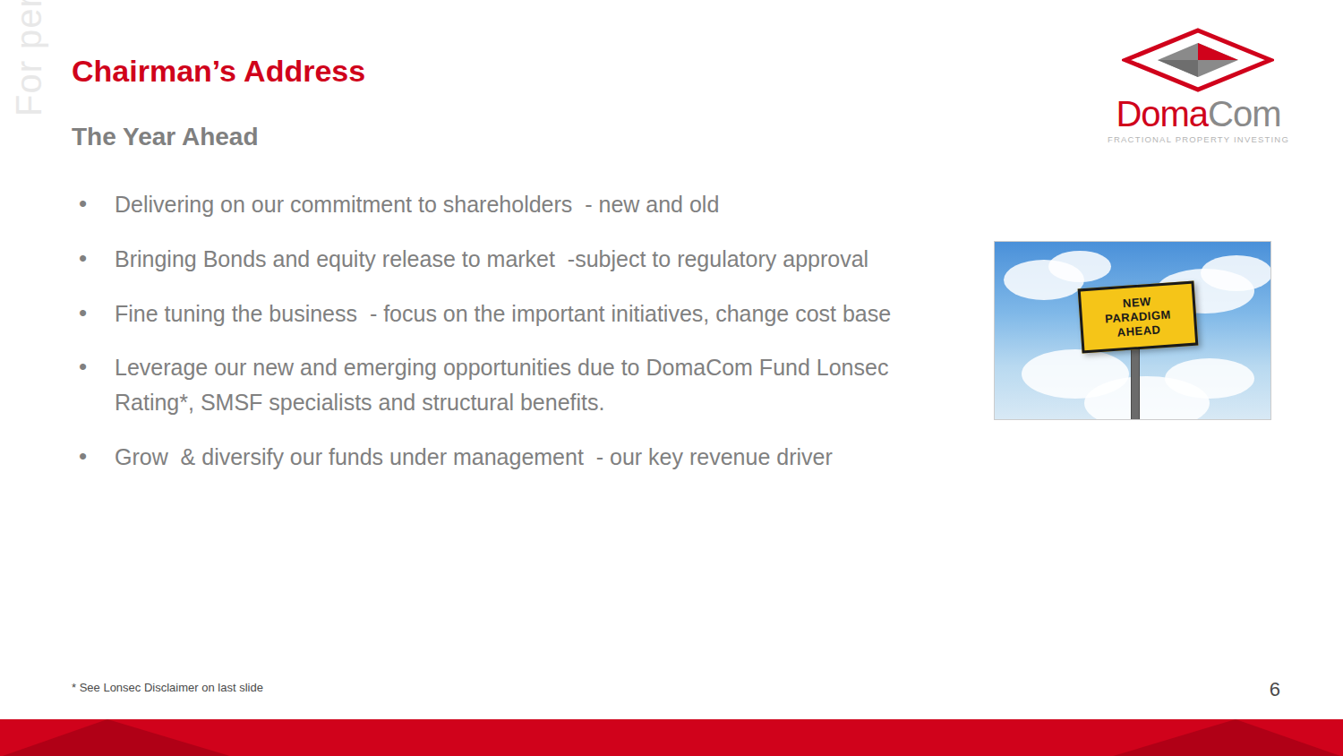For personal use only
Doma Com
FRACTIONAL PROPERTY INVESTING
Chairman’s Address
The Year Ahead
Delivering on our commitment to shareholders - new and old
Bringing Bonds and equity release to market -subject to regulatory approval
Fine tuning the business - focus on the important initiatives, change cost base
Leverage our new and emerging opportunities due to DomaCom Fund Lonsec Rating*, SMSF specialists and structural benefits.
Grow & diversify our funds under management - our key revenue driver
New Paradigm Ahead
* See Lonsec Disclaimer on last slide
6